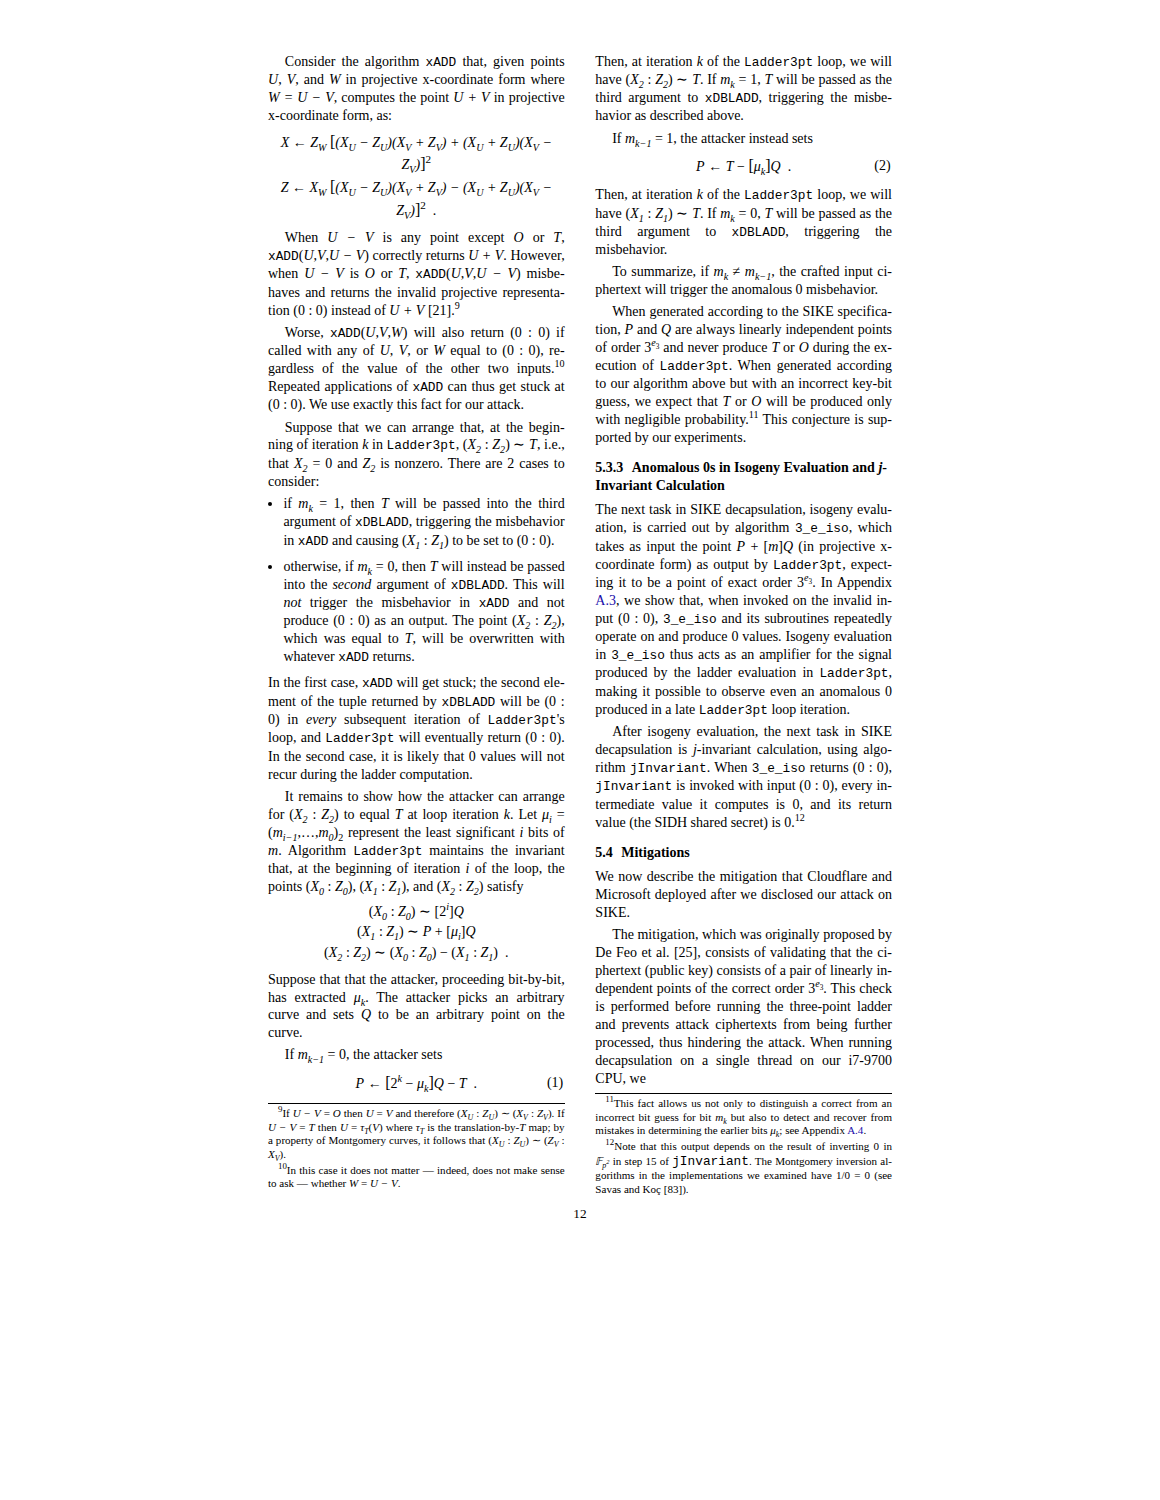Consider the algorithm xADD that, given points U, V, and W in projective x-coordinate form where W = U − V, computes the point U + V in projective x-coordinate form, as:
X ← ZW [(XU − ZU)(XV + ZV) + (XU + ZU)(XV − ZV)] 2
Z ← XW [(XU − ZU)(XV + ZV) − (XU + ZU)(XV − ZV)] 2 .
When U − V is any point except O or T, xADD(U,V,U − V) correctly returns U + V. However, when U − V is O or T, xADD(U,V,U − V) misbehaves and returns the invalid projective representation (0 : 0) instead of U + V [21].9
Worse, xADD(U,V,W) will also return (0 : 0) if called with any of U, V, or W equal to (0 : 0), regardless of the value of the other two inputs.10 Repeated applications of xADD can thus get stuck at (0 : 0). We use exactly this fact for our attack.
Suppose that we can arrange that, at the beginning of iteration k in Ladder3pt, (X2 : Z2) ∼ T, i.e., that X2 = 0 and Z2 is nonzero. There are 2 cases to consider:
if mk = 1, then T will be passed into the third argument of xDBLADD, triggering the misbehavior in xADD and causing (X1 : Z1) to be set to (0 : 0).
otherwise, if mk = 0, then T will instead be passed into the second argument of xDBLADD. This will not trigger the misbehavior in xADD and not produce (0 : 0) as an output. The point (X2 : Z2), which was equal to T, will be overwritten with whatever xADD returns.
In the first case, xADD will get stuck; the second element of the tuple returned by xDBLADD will be (0 : 0) in every subsequent iteration of Ladder3pt's loop, and Ladder3pt will eventually return (0 : 0). In the second case, it is likely that 0 values will not recur during the ladder computation.
It remains to show how the attacker can arrange for (X2 : Z2) to equal T at loop iteration k. Let μi = (mi−1,…,m0)2 represent the least significant i bits of m. Algorithm Ladder3pt maintains the invariant that, at the beginning of iteration i of the loop, the points (X0 : Z0), (X1 : Z1), and (X2 : Z2) satisfy
(X0 : Z0) ∼ [2i]Q
(X1 : Z1) ∼ P + [μi]Q
(X2 : Z2) ∼ (X0 : Z0) − (X1 : Z1) .
Suppose that that the attacker, proceeding bit-by-bit, has extracted μk. The attacker picks an arbitrary curve and sets Q to be an arbitrary point on the curve.
If mk−1 = 0, the attacker sets
P ← [2k − μk] Q − T . (1)
9If U − V = O then U = V and therefore (XU : ZU) ∼ (XV : ZV). If U − V = T then U = τT(V) where τT is the translation-by-T map; by a property of Montgomery curves, it follows that (XU : ZU) ∼ (ZV : XV).
10In this case it does not matter — indeed, does not make sense to ask — whether W = U − V.
Then, at iteration k of the Ladder3pt loop, we will have (X2 : Z2) ∼ T. If mk = 1, T will be passed as the third argument to xDBLADD, triggering the misbehavior as described above.
If mk−1 = 1, the attacker instead sets
P ← T − [μk] Q . (2)
Then, at iteration k of the Ladder3pt loop, we will have (X1 : Z1) ∼ T. If mk = 0, T will be passed as the third argument to xDBLADD, triggering the misbehavior.
To summarize, if mk ≠ mk−1, the crafted input ciphertext will trigger the anomalous 0 misbehavior.
When generated according to the SIKE specification, P and Q are always linearly independent points of order 3e3 and never produce T or O during the execution of Ladder3pt. When generated according to our algorithm above but with an incorrect key-bit guess, we expect that T or O will be produced only with negligible probability.11 This conjecture is supported by our experiments.
5.3.3 Anomalous 0s in Isogeny Evaluation and j-Invariant Calculation
The next task in SIKE decapsulation, isogeny evaluation, is carried out by algorithm 3_e_iso, which takes as input the point P + [m]Q (in projective x-coordinate form) as output by Ladder3pt, expecting it to be a point of exact order 3e3. In Appendix A.3, we show that, when invoked on the invalid input (0 : 0), 3_e_iso and its subroutines repeatedly operate on and produce 0 values. Isogeny evaluation in 3_e_iso thus acts as an amplifier for the signal produced by the ladder evaluation in Ladder3pt, making it possible to observe even an anomalous 0 produced in a late Ladder3pt loop iteration.
After isogeny evaluation, the next task in SIKE decapsulation is j-invariant calculation, using algorithm jInvariant. When 3_e_iso returns (0 : 0), jInvariant is invoked with input (0 : 0), every intermediate value it computes is 0, and its return value (the SIDH shared secret) is 0.12
5.4 Mitigations
We now describe the mitigation that Cloudflare and Microsoft deployed after we disclosed our attack on SIKE.
The mitigation, which was originally proposed by De Feo et al. [25], consists of validating that the ciphertext (public key) consists of a pair of linearly independent points of the correct order 3e3. This check is performed before running the three-point ladder and prevents attack ciphertexts from being further processed, thus hindering the attack. When running decapsulation on a single thread on our i7-9700 CPU, we
11This fact allows us not only to distinguish a correct from an incorrect bit guess for bit mk but also to detect and recover from mistakes in determining the earlier bits μk; see Appendix A.4.
12Note that this output depends on the result of inverting 0 in 𝔽p2 in step 15 of jInvariant. The Montgomery inversion algorithms in the implementations we examined have 1/0 = 0 (see Savas and Koç [83]).
12